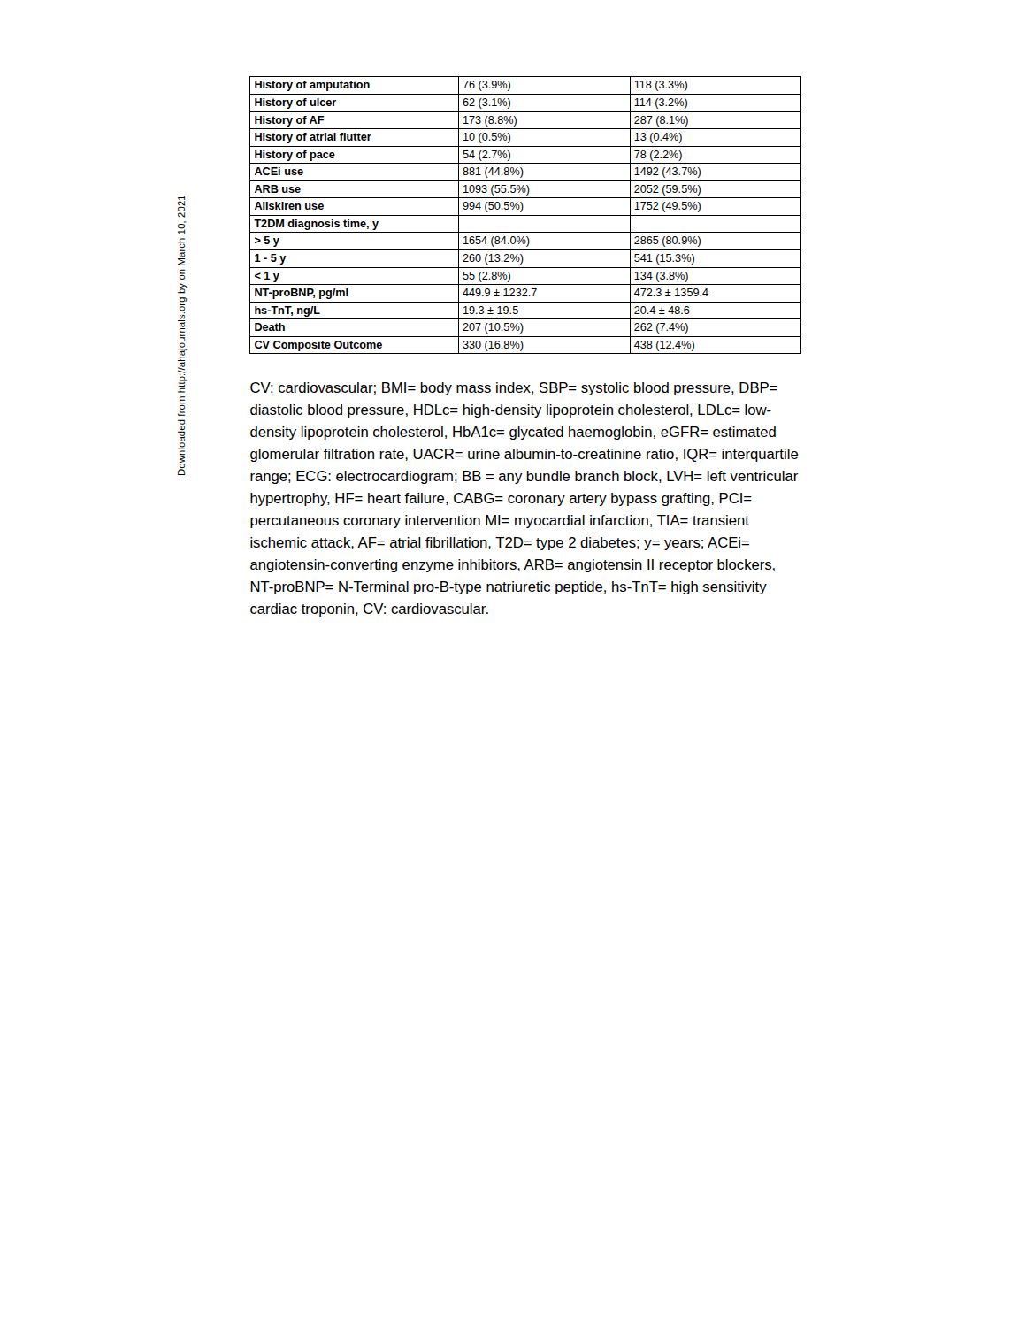Downloaded from http://ahajournals.org by on March 10, 2021
| History of amputation | 76 (3.9%) | 118 (3.3%) |
| History of ulcer | 62 (3.1%) | 114 (3.2%) |
| History of AF | 173 (8.8%) | 287 (8.1%) |
| History of atrial flutter | 10 (0.5%) | 13 (0.4%) |
| History of pace | 54 (2.7%) | 78 (2.2%) |
| ACEi use | 881 (44.8%) | 1492 (43.7%) |
| ARB use | 1093 (55.5%) | 2052 (59.5%) |
| Aliskiren use | 994 (50.5%) | 1752 (49.5%) |
| T2DM diagnosis time, y | | |
| > 5 y | 1654 (84.0%) | 2865 (80.9%) |
| 1 - 5 y | 260 (13.2%) | 541 (15.3%) |
| < 1 y | 55 (2.8%) | 134 (3.8%) |
| NT-proBNP, pg/ml | 449.9 ± 1232.7 | 472.3 ± 1359.4 |
| hs-TnT, ng/L | 19.3 ± 19.5 | 20.4 ± 48.6 |
| Death | 207 (10.5%) | 262 (7.4%) |
| CV Composite Outcome | 330 (16.8%) | 438 (12.4%) |
CV: cardiovascular; BMI= body mass index, SBP= systolic blood pressure, DBP= diastolic blood pressure, HDLc= high-density lipoprotein cholesterol, LDLc= low-density lipoprotein cholesterol, HbA1c= glycated haemoglobin, eGFR= estimated glomerular filtration rate, UACR= urine albumin-to-creatinine ratio, IQR= interquartile range; ECG: electrocardiogram; BB = any bundle branch block, LVH= left ventricular hypertrophy, HF= heart failure, CABG= coronary artery bypass grafting, PCI= percutaneous coronary intervention MI= myocardial infarction, TIA= transient ischemic attack, AF= atrial fibrillation, T2D= type 2 diabetes; y= years; ACEi= angiotensin-converting enzyme inhibitors, ARB= angiotensin II receptor blockers, NT-proBNP= N-Terminal pro-B-type natriuretic peptide, hs-TnT= high sensitivity cardiac troponin, CV: cardiovascular.